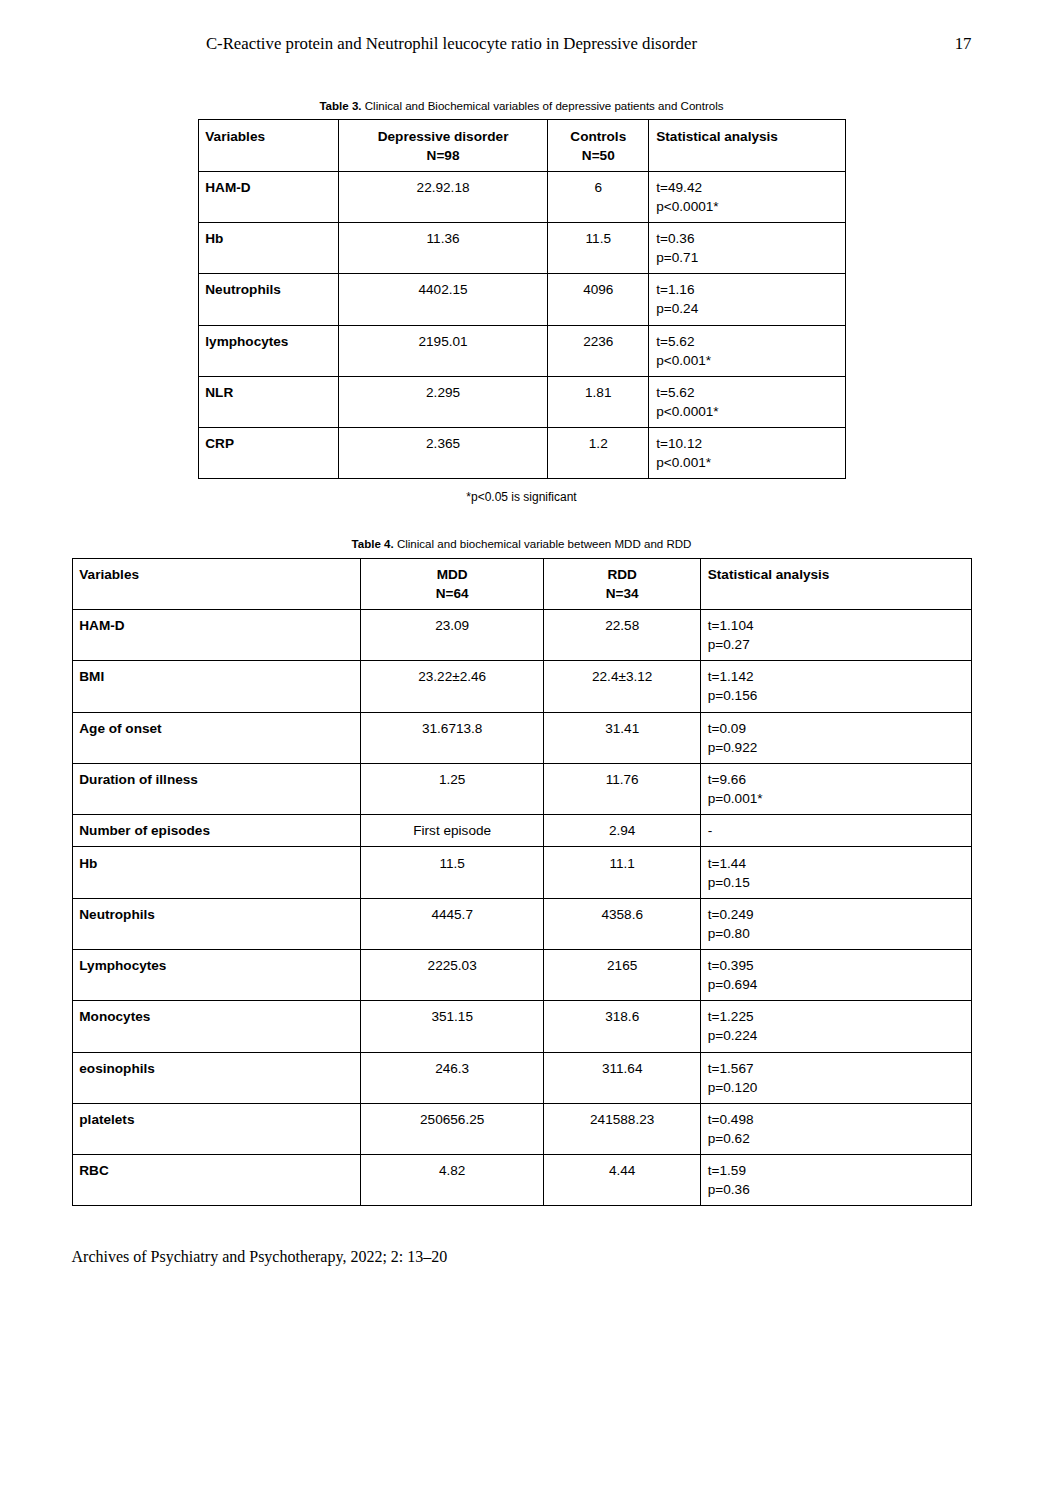C-Reactive protein and Neutrophil leucocyte ratio in Depressive disorder 17
Table 3. Clinical and Biochemical variables of depressive patients and Controls
| Variables | Depressive disorder N=98 | Controls N=50 | Statistical analysis |
| --- | --- | --- | --- |
| HAM-D | 22.92.18 | 6 | t=49.42 p<0.0001* |
| Hb | 11.36 | 11.5 | t=0.36 p=0.71 |
| Neutrophils | 4402.15 | 4096 | t=1.16 p=0.24 |
| lymphocytes | 2195.01 | 2236 | t=5.62 p<0.001* |
| NLR | 2.295 | 1.81 | t=5.62 p<0.0001* |
| CRP | 2.365 | 1.2 | t=10.12 p<0.001* |
*p<0.05 is significant
Table 4. Clinical and biochemical variable between MDD and RDD
| Variables | MDD N=64 | RDD N=34 | Statistical analysis |
| --- | --- | --- | --- |
| HAM-D | 23.09 | 22.58 | t=1.104 p=0.27 |
| BMI | 23.22±2.46 | 22.4±3.12 | t=1.142 p=0.156 |
| Age of onset | 31.6713.8 | 31.41 | t=0.09 p=0.922 |
| Duration of illness | 1.25 | 11.76 | t=9.66 p=0.001* |
| Number of episodes | First episode | 2.94 | - |
| Hb | 11.5 | 11.1 | t=1.44 p=0.15 |
| Neutrophils | 4445.7 | 4358.6 | t=0.249 p=0.80 |
| Lymphocytes | 2225.03 | 2165 | t=0.395 p=0.694 |
| Monocytes | 351.15 | 318.6 | t=1.225 p=0.224 |
| eosinophils | 246.3 | 311.64 | t=1.567 p=0.120 |
| platelets | 250656.25 | 241588.23 | t=0.498 p=0.62 |
| RBC | 4.82 | 4.44 | t=1.59 p=0.36 |
Archives of Psychiatry and Psychotherapy, 2022; 2: 13–20